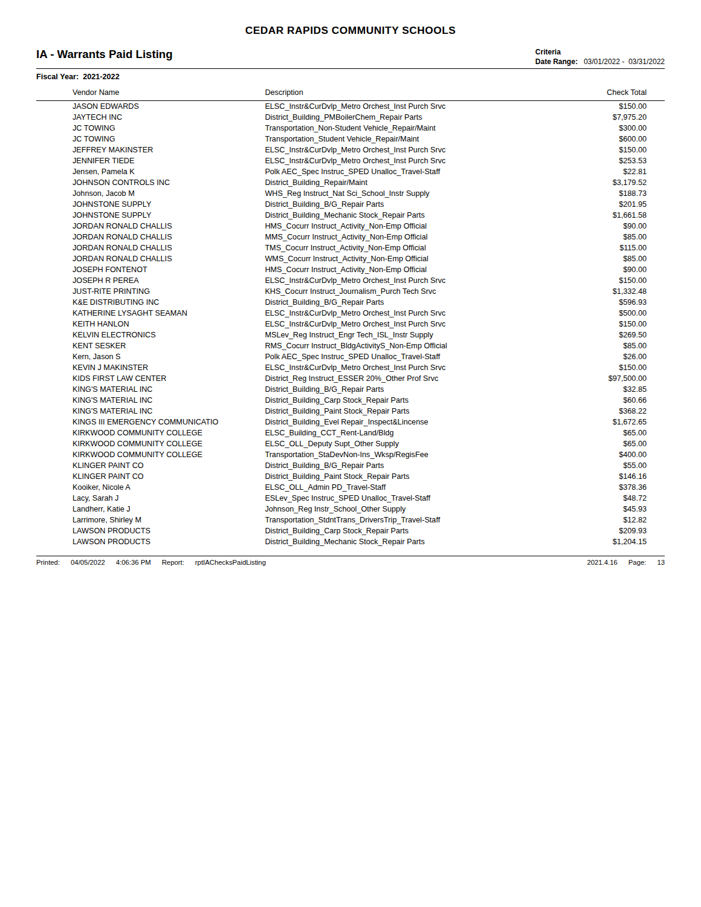CEDAR RAPIDS COMMUNITY SCHOOLS
IA - Warrants Paid Listing
Criteria
Date Range: 03/01/2022 - 03/31/2022
Fiscal Year: 2021-2022
| Vendor Name | Description | Check Total |
| --- | --- | --- |
| JASON EDWARDS | ELSC_Instr&CurDvlp_Metro Orchest_Inst Purch Srvc | $150.00 |
| JAYTECH INC | District_Building_PMBoilerChem_Repair Parts | $7,975.20 |
| JC TOWING | Transportation_Non-Student Vehicle_Repair/Maint | $300.00 |
| JC TOWING | Transportation_Student Vehicle_Repair/Maint | $600.00 |
| JEFFREY MAKINSTER | ELSC_Instr&CurDvlp_Metro Orchest_Inst Purch Srvc | $150.00 |
| JENNIFER TIEDE | ELSC_Instr&CurDvlp_Metro Orchest_Inst Purch Srvc | $253.53 |
| Jensen, Pamela K | Polk AEC_Spec Instruc_SPED Unalloc_Travel-Staff | $22.81 |
| JOHNSON CONTROLS INC | District_Building_Repair/Maint | $3,179.52 |
| Johnson, Jacob M | WHS_Reg Instruct_Nat Sci_School_Instr Supply | $188.73 |
| JOHNSTONE SUPPLY | District_Building_B/G_Repair Parts | $201.95 |
| JOHNSTONE SUPPLY | District_Building_Mechanic Stock_Repair Parts | $1,661.58 |
| JORDAN RONALD CHALLIS | HMS_Cocurr Instruct_Activity_Non-Emp Official | $90.00 |
| JORDAN RONALD CHALLIS | MMS_Cocurr Instruct_Activity_Non-Emp Official | $85.00 |
| JORDAN RONALD CHALLIS | TMS_Cocurr Instruct_Activity_Non-Emp Official | $115.00 |
| JORDAN RONALD CHALLIS | WMS_Cocurr Instruct_Activity_Non-Emp Official | $85.00 |
| JOSEPH FONTENOT | HMS_Cocurr Instruct_Activity_Non-Emp Official | $90.00 |
| JOSEPH R PEREA | ELSC_Instr&CurDvlp_Metro Orchest_Inst Purch Srvc | $150.00 |
| JUST-RITE PRINTING | KHS_Cocurr Instruct_Journalism_Purch Tech Srvc | $1,332.48 |
| K&E DISTRIBUTING INC | District_Building_B/G_Repair Parts | $596.93 |
| KATHERINE LYSAGHT SEAMAN | ELSC_Instr&CurDvlp_Metro Orchest_Inst Purch Srvc | $500.00 |
| KEITH HANLON | ELSC_Instr&CurDvlp_Metro Orchest_Inst Purch Srvc | $150.00 |
| KELVIN ELECTRONICS | MSLev_Reg Instruct_Engr Tech_ISL_Instr Supply | $269.50 |
| KENT SESKER | RMS_Cocurr Instruct_BldgActivityS_Non-Emp Official | $85.00 |
| Kern, Jason S | Polk AEC_Spec Instruc_SPED Unalloc_Travel-Staff | $26.00 |
| KEVIN J MAKINSTER | ELSC_Instr&CurDvlp_Metro Orchest_Inst Purch Srvc | $150.00 |
| KIDS FIRST LAW CENTER | District_Reg Instruct_ESSER 20%_Other Prof Srvc | $97,500.00 |
| KING'S MATERIAL INC | District_Building_B/G_Repair Parts | $32.85 |
| KING'S MATERIAL INC | District_Building_Carp Stock_Repair Parts | $60.66 |
| KING'S MATERIAL INC | District_Building_Paint Stock_Repair Parts | $368.22 |
| KINGS III EMERGENCY COMMUNICATIO | District_Building_Evel Repair_Inspect&Lincense | $1,672.65 |
| KIRKWOOD COMMUNITY COLLEGE | ELSC_Building_CCT_Rent-Land/Bldg | $65.00 |
| KIRKWOOD COMMUNITY COLLEGE | ELSC_OLL_Deputy Supt_Other Supply | $65.00 |
| KIRKWOOD COMMUNITY COLLEGE | Transportation_StaDevNon-Ins_Wksp/RegisFee | $400.00 |
| KLINGER PAINT CO | District_Building_B/G_Repair Parts | $55.00 |
| KLINGER PAINT CO | District_Building_Paint Stock_Repair Parts | $146.16 |
| Kooiker, Nicole A | ELSC_OLL_Admin PD_Travel-Staff | $378.36 |
| Lacy, Sarah J | ESLev_Spec Instruc_SPED Unalloc_Travel-Staff | $48.72 |
| Landherr, Katie J | Johnson_Reg Instr_School_Other Supply | $45.93 |
| Larrimore, Shirley M | Transportation_StdntTrans_DriversTrip_Travel-Staff | $12.82 |
| LAWSON PRODUCTS | District_Building_Carp Stock_Repair Parts | $209.93 |
| LAWSON PRODUCTS | District_Building_Mechanic Stock_Repair Parts | $1,204.15 |
Printed: 04/05/2022 4:06:36 PM Report: rptIAChecksPaidListing 2021.4.16 Page: 13